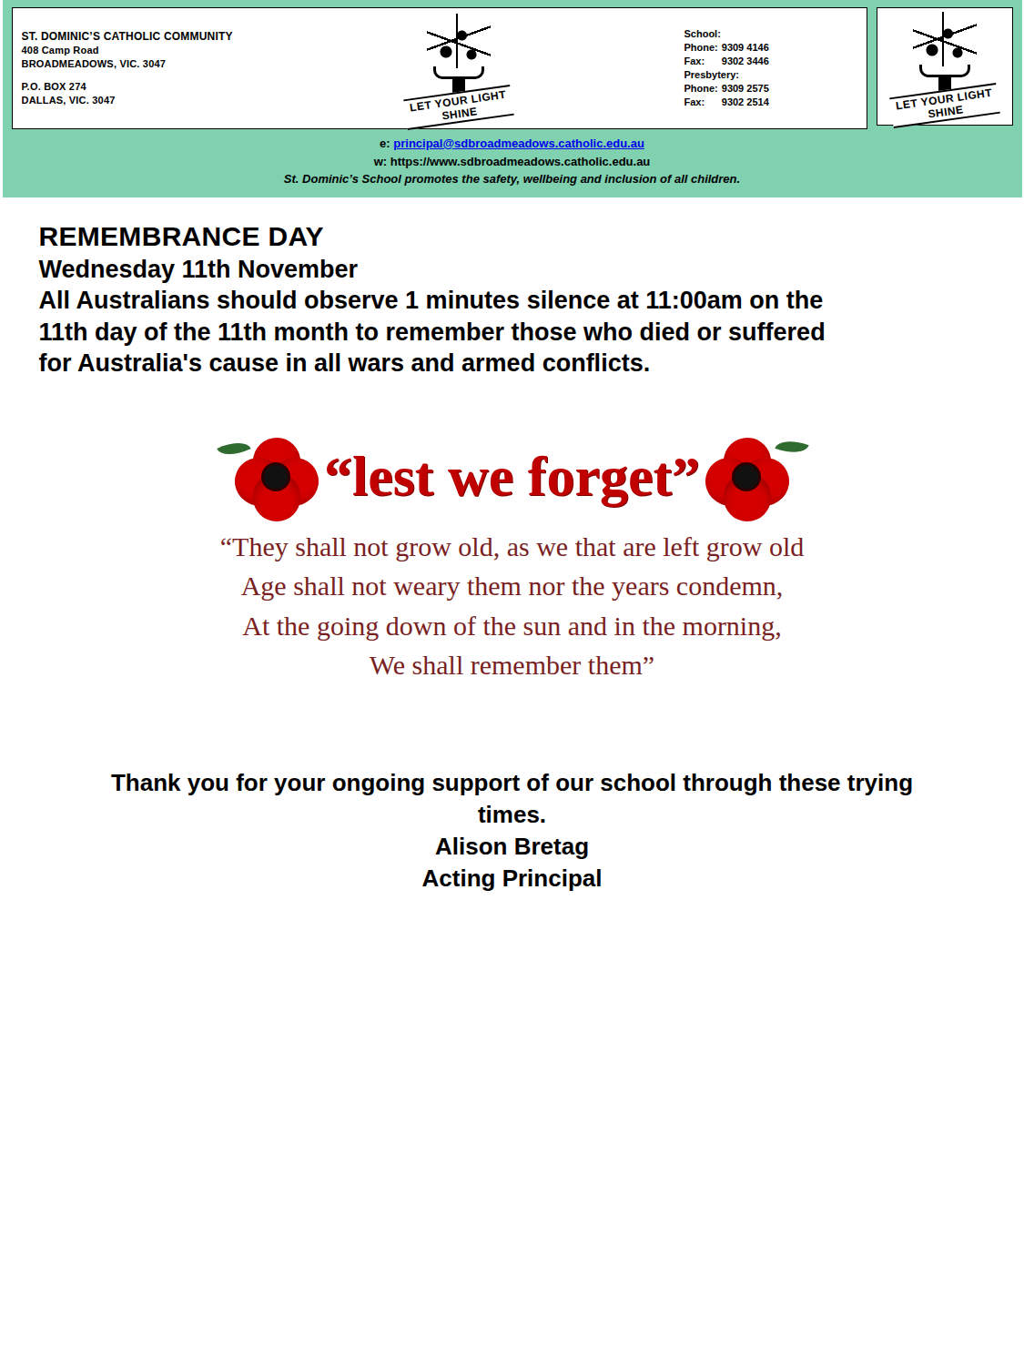ST. DOMINIC’S CATHOLIC COMMUNITY
408 Camp Road
BROADMEADOWS, VIC. 3047
P.O. BOX 274
DALLAS, VIC. 3047
LET YOUR LIGHT SHINE
| School: |
| Phone: | 9309 4146 |
| Fax: | 9302 3446 |
| Presbytery: |
| Phone: | 9309 2575 |
| Fax: | 9302 2514 |
LET YOUR LIGHT SHINE
e: principal@sdbroadmeadows.catholic.edu.au
w: https://www.sdbroadmeadows.catholic.edu.au
St. Dominic’s School promotes the safety, wellbeing and inclusion of all children.
REMEMBRANCE DAY
Wednesday 11th November
All Australians should observe 1 minutes silence at 11:00am on the 11th day of the 11th month to remember those who died or suffered for Australia's cause in all wars and armed conflicts.
“lest we forget”
“They shall not grow old, as we that are left grow old
Age shall not weary them nor the years condemn,
At the going down of the sun and in the morning,
We shall remember them”
Thank you for your ongoing support of our school through these trying times. Alison Bretag Acting Principal